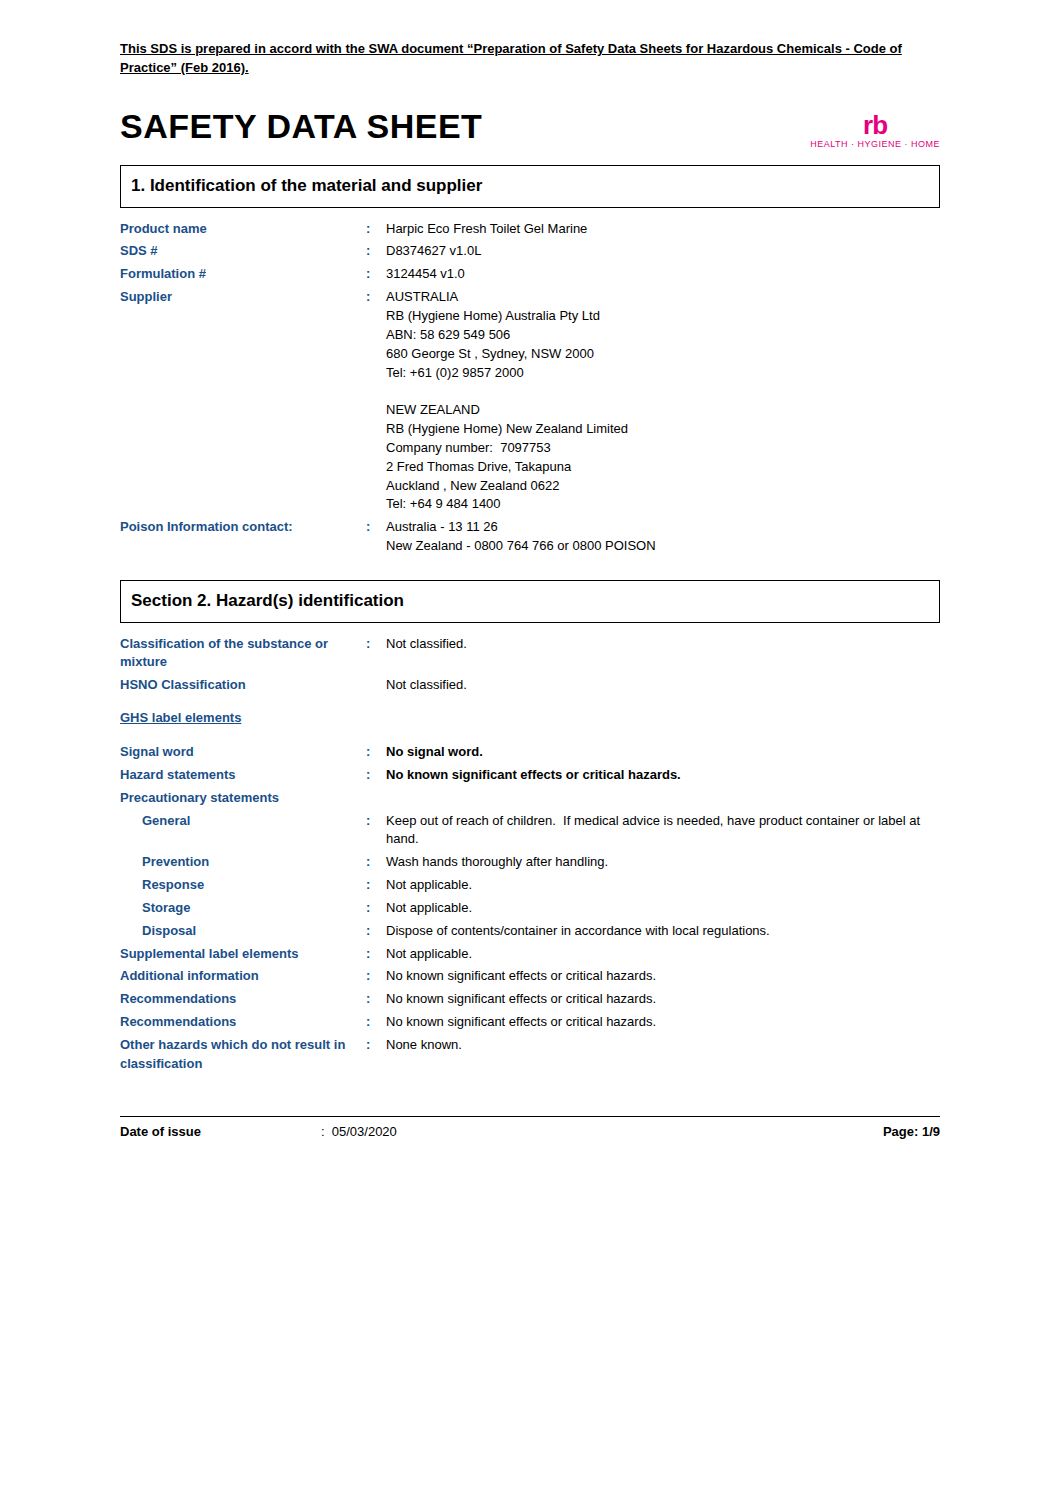This SDS is prepared in accord with the SWA document “Preparation of Safety Data Sheets for Hazardous Chemicals - Code of Practice” (Feb 2016).
SAFETY DATA SHEET
rb
HEALTH · HYGIENE · HOME
1. Identification of the material and supplier
| Product name | : | Harpic Eco Fresh Toilet Gel Marine |
| SDS # | : | D8374627 v1.0L |
| Formulation # | : | 3124454 v1.0 |
| Supplier | : | AUSTRALIA RB (Hygiene Home) Australia Pty Ltd ABN: 58 629 549 506 680 George St , Sydney, NSW 2000 Tel: +61 (0)2 9857 2000 NEW ZEALAND RB (Hygiene Home) New Zealand Limited Company number: 7097753 2 Fred Thomas Drive, Takapuna Auckland , New Zealand 0622 Tel: +64 9 484 1400 |
| Poison Information contact: | : | Australia - 13 11 26 New Zealand - 0800 764 766 or 0800 POISON |
Section 2. Hazard(s) identification
| Classification of the substance or mixture | : | Not classified. |
| HSNO Classification | | Not classified. |
GHS label elements
| Signal word | : | No signal word. |
| Hazard statements | : | No known significant effects or critical hazards. |
| Precautionary statements | | |
| General | : | Keep out of reach of children. If medical advice is needed, have product container or label at hand. |
| Prevention | : | Wash hands thoroughly after handling. |
| Response | : | Not applicable. |
| Storage | : | Not applicable. |
| Disposal | : | Dispose of contents/container in accordance with local regulations. |
| Supplemental label elements | : | Not applicable. |
| Additional information | : | No known significant effects or critical hazards. |
| Recommendations | : | No known significant effects or critical hazards. |
| Recommendations | : | No known significant effects or critical hazards. |
| Other hazards which do not result in classification | : | None known. |
Date of issue
: 05/03/2020
Page: 1/9